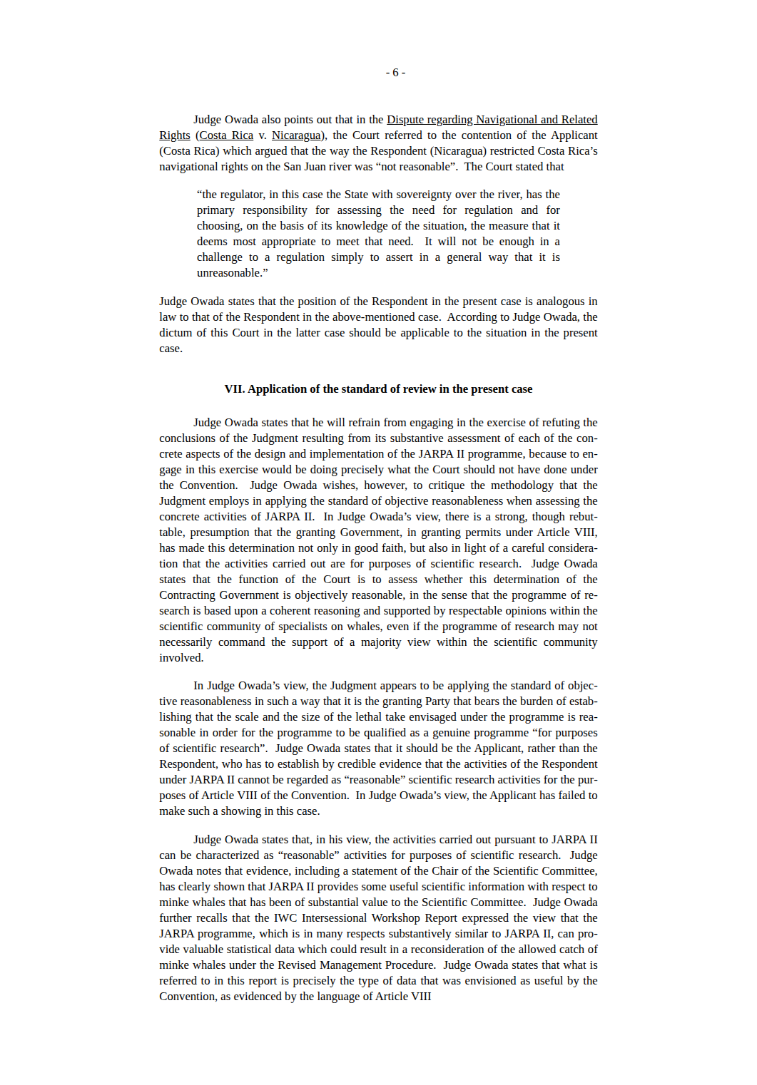- 6 -
Judge Owada also points out that in the Dispute regarding Navigational and Related Rights (Costa Rica v. Nicaragua), the Court referred to the contention of the Applicant (Costa Rica) which argued that the way the Respondent (Nicaragua) restricted Costa Rica’s navigational rights on the San Juan river was “not reasonable”. The Court stated that
“the regulator, in this case the State with sovereignty over the river, has the primary responsibility for assessing the need for regulation and for choosing, on the basis of its knowledge of the situation, the measure that it deems most appropriate to meet that need. It will not be enough in a challenge to a regulation simply to assert in a general way that it is unreasonable.”
Judge Owada states that the position of the Respondent in the present case is analogous in law to that of the Respondent in the above-mentioned case. According to Judge Owada, the dictum of this Court in the latter case should be applicable to the situation in the present case.
VII. Application of the standard of review in the present case
Judge Owada states that he will refrain from engaging in the exercise of refuting the conclusions of the Judgment resulting from its substantive assessment of each of the concrete aspects of the design and implementation of the JARPA II programme, because to engage in this exercise would be doing precisely what the Court should not have done under the Convention. Judge Owada wishes, however, to critique the methodology that the Judgment employs in applying the standard of objective reasonableness when assessing the concrete activities of JARPA II. In Judge Owada’s view, there is a strong, though rebuttable, presumption that the granting Government, in granting permits under Article VIII, has made this determination not only in good faith, but also in light of a careful consideration that the activities carried out are for purposes of scientific research. Judge Owada states that the function of the Court is to assess whether this determination of the Contracting Government is objectively reasonable, in the sense that the programme of research is based upon a coherent reasoning and supported by respectable opinions within the scientific community of specialists on whales, even if the programme of research may not necessarily command the support of a majority view within the scientific community involved.
In Judge Owada’s view, the Judgment appears to be applying the standard of objective reasonableness in such a way that it is the granting Party that bears the burden of establishing that the scale and the size of the lethal take envisaged under the programme is reasonable in order for the programme to be qualified as a genuine programme “for purposes of scientific research”. Judge Owada states that it should be the Applicant, rather than the Respondent, who has to establish by credible evidence that the activities of the Respondent under JARPA II cannot be regarded as “reasonable” scientific research activities for the purposes of Article VIII of the Convention. In Judge Owada’s view, the Applicant has failed to make such a showing in this case.
Judge Owada states that, in his view, the activities carried out pursuant to JARPA II can be characterized as “reasonable” activities for purposes of scientific research. Judge Owada notes that evidence, including a statement of the Chair of the Scientific Committee, has clearly shown that JARPA II provides some useful scientific information with respect to minke whales that has been of substantial value to the Scientific Committee. Judge Owada further recalls that the IWC Intersessional Workshop Report expressed the view that the JARPA programme, which is in many respects substantively similar to JARPA II, can provide valuable statistical data which could result in a reconsideration of the allowed catch of minke whales under the Revised Management Procedure. Judge Owada states that what is referred to in this report is precisely the type of data that was envisioned as useful by the Convention, as evidenced by the language of Article VIII